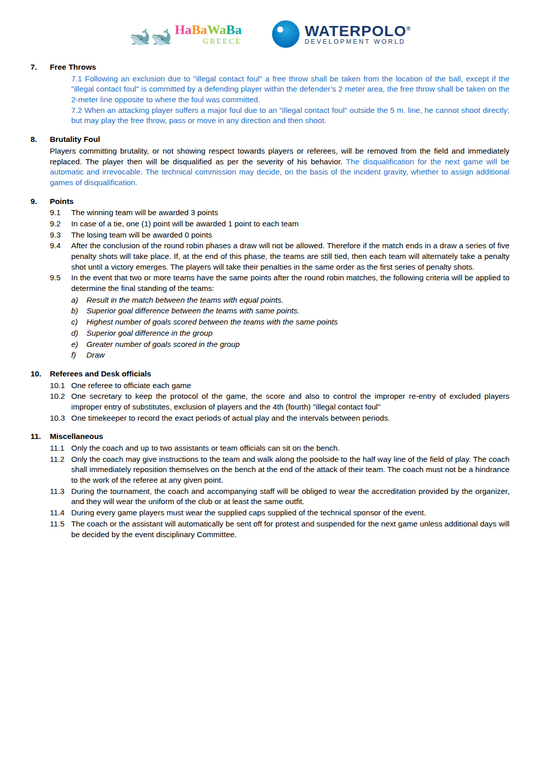🐋🐋 Ha Ba Wa Ba GREECE
WATERPOLO®
DEVELOPMENT WORLD
7.
Free Throws
7.1 Following an exclusion due to "illegal contact foul" a free throw shall be taken from the location of the ball, except if the "illegal contact foul" is committed by a defending player within the defender’s 2 meter area, the free throw shall be taken on the 2-meter line opposite to where the foul was committed.
7.2 When an attacking player suffers a major foul due to an "illegal contact foul" outside the 5 m. line, he cannot shoot directly; but may play the free throw, pass or move in any direction and then shoot.
8.
Brutality Foul
Players committing brutality, or not showing respect towards players or referees, will be removed from the field and immediately replaced. The player then will be disqualified as per the severity of his behavior. The disqualification for the next game will be automatic and irrevocable. The technical commission may decide, on the basis of the incident gravity, whether to assign additional games of disqualification.
9.
Points
9.1 The winning team will be awarded 3 points
9.2 In case of a tie, one (1) point will be awarded 1 point to each team
9.3 The losing team will be awarded 0 points
9.4 After the conclusion of the round robin phases a draw will not be allowed. Therefore if the match ends in a draw a series of five penalty shots will take place. If, at the end of this phase, the teams are still tied, then each team will alternately take a penalty shot until a victory emerges. The players will take their penalties in the same order as the first series of penalty shots.
9.5 In the event that two or more teams have the same points after the round robin matches, the following criteria will be applied to determine the final standing of the teams:
a) Result in the match between the teams with equal points.
b) Superior goal difference between the teams with same points.
c) Highest number of goals scored between the teams with the same points
d) Superior goal difference in the group
e) Greater number of goals scored in the group
f) Draw
10.
Referees and Desk officials
10.1 One referee to officiate each game
10.2 One secretary to keep the protocol of the game, the score and also to control the improper re-entry of excluded players improper entry of substitutes, exclusion of players and the 4th (fourth) "illegal contact foul"
10.3 One timekeeper to record the exact periods of actual play and the intervals between periods.
11.
Miscellaneous
11.1 Only the coach and up to two assistants or team officials can sit on the bench.
11.2 Only the coach may give instructions to the team and walk along the poolside to the half way line of the field of play. The coach shall immediately reposition themselves on the bench at the end of the attack of their team. The coach must not be a hindrance to the work of the referee at any given point.
11.3 During the tournament, the coach and accompanying staff will be obliged to wear the accreditation provided by the organizer, and they will wear the uniform of the club or at least the same outfit.
11.4 During every game players must wear the supplied caps supplied of the technical sponsor of the event.
11.5 The coach or the assistant will automatically be sent off for protest and suspended for the next game unless additional days will be decided by the event disciplinary Committee.